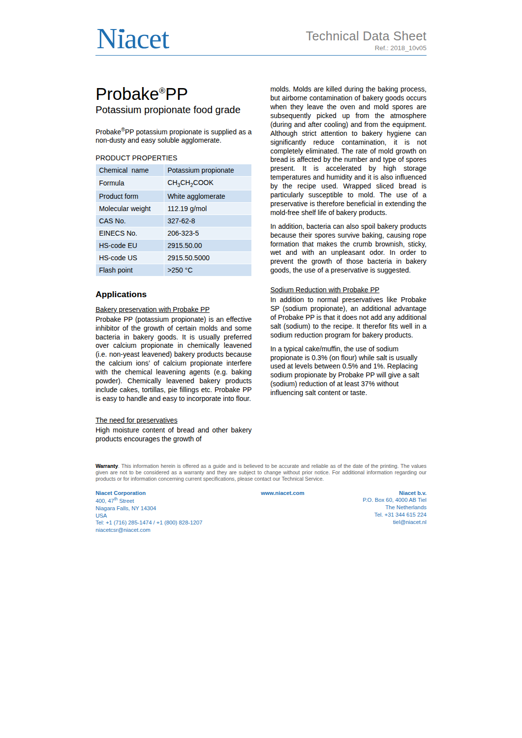Niacet
Technical Data Sheet
Ref.: 2018_10v05
Probake®PP
Potassium propionate food grade
Probake®PP potassium propionate is supplied as a non-dusty and easy soluble agglomerate.
PRODUCT PROPERTIES
| Chemical name | Potassium propionate |
| Formula | CH 3 CH 2 COOK |
| Product form | White agglomerate |
| Molecular weight | 112.19 g/mol |
| CAS No. | 327-62-8 |
| EINECS No. | 206-323-5 |
| HS-code EU | 2915.50.00 |
| HS-code US | 2915.50.5000 |
| Flash point | >250 °C |
Applications
Bakery preservation with Probake PP
Probake PP (potassium propionate) is an effective inhibitor of the growth of certain molds and some bacteria in bakery goods. It is usually preferred over calcium propionate in chemically leavened (i.e. non-yeast leavened) bakery products because the calcium ions’ of calcium propionate interfere with the chemical leavening agents (e.g. baking powder). Chemically leavened bakery products include cakes, tortillas, pie fillings etc. Probake PP is easy to handle and easy to incorporate into flour.
The need for preservatives
High moisture content of bread and other bakery products encourages the growth of
molds. Molds are killed during the baking process, but airborne contamination of bakery goods occurs when they leave the oven and mold spores are subsequently picked up from the atmosphere (during and after cooling) and from the equipment. Although strict attention to bakery hygiene can significantly reduce contamination, it is not completely eliminated. The rate of mold growth on bread is affected by the number and type of spores present. It is accelerated by high storage temperatures and humidity and it is also influenced by the recipe used. Wrapped sliced bread is particularly susceptible to mold. The use of a preservative is therefore beneficial in extending the mold-free shelf life of bakery products.
In addition, bacteria can also spoil bakery products because their spores survive baking, causing rope formation that makes the crumb brownish, sticky, wet and with an unpleasant odor. In order to prevent the growth of those bacteria in bakery goods, the use of a preservative is suggested.
Sodium Reduction with Probake PP
In addition to normal preservatives like Probake SP (sodium propionate), an additional advantage of Probake PP is that it does not add any additional salt (sodium) to the recipe. It therefor fits well in a sodium reduction program for bakery products.
In a typical cake/muffin, the use of sodium propionate is 0.3% (on flour) while salt is usually used at levels between 0.5% and 1%. Replacing sodium propionate by Probake PP will give a salt (sodium) reduction of at least 37% without influencing salt content or taste.
Warranty. This information herein is offered as a guide and is believed to be accurate and reliable as of the date of the printing. The values given are not to be considered as a warranty and they are subject to change without prior notice. For additional information regarding our products or for information concerning current specifications, please contact our Technical Service.
Niacet Corporation
400, 47th Street
Niagara Falls, NY 14304
USA
Tel: +1 (716) 285-1474 / +1 (800) 828-1207
niacetcsr@niacet.com
www.niacet.com
Niacet b.v.
P.O. Box 60, 4000 AB Tiel
The Netherlands
Tel. +31 344 615 224
tiel@niacet.nl